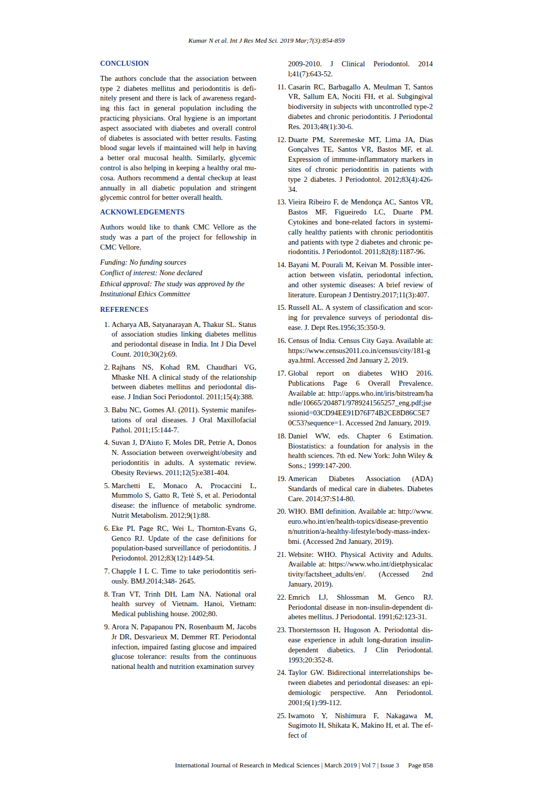Kumar N et al. Int J Res Med Sci. 2019 Mar;7(3):854-859
CONCLUSION
The authors conclude that the association between type 2 diabetes mellitus and periodontitis is definitely present and there is lack of awareness regarding this fact in general population including the practicing physicians. Oral hygiene is an important aspect associated with diabetes and overall control of diabetes is associated with better results. Fasting blood sugar levels if maintained will help in having a better oral mucosal health. Similarly, glycemic control is also helping in keeping a healthy oral mucosa. Authors recommend a dental checkup at least annually in all diabetic population and stringent glycemic control for better overall health.
ACKNOWLEDGEMENTS
Authors would like to thank CMC Vellore as the study was a part of the project for fellowship in CMC Vellore.
Funding: No funding sources
Conflict of interest: None declared
Ethical approval: The study was approved by the Institutional Ethics Committee
REFERENCES
Acharya AB, Satyanarayan A, Thakur SL. Status of association studies linking diabetes mellitus and periodontal disease in India. Int J Dia Devel Count. 2010;30(2):69.
Rajhans NS, Kohad RM, Chaudhari VG, Mhaske NH. A clinical study of the relationship between diabetes mellitus and periodontal disease. J Indian Soci Periodontol. 2011;15(4):388.
Babu NC, Gomes AJ. (2011). Systemic manifestations of oral diseases. J Oral Maxillofacial Pathol. 2011;15:144-7.
Suvan J, D'Aiuto F, Moles DR, Petrie A, Donos N. Association between overweight/obesity and periodontitis in adults. A systematic review. Obesity Reviews. 2011;12(5):e381-404.
Marchetti E, Monaco A, Procaccini L, Mummolo S, Gatto R, Tetè S, et al. Periodontal disease: the influence of metabolic syndrome. Nutrit Metabolism. 2012;9(1):88.
Eke PI, Page RC, Wei L, Thornton‐Evans G, Genco RJ. Update of the case definitions for population‐based surveillance of periodontitis. J Periodontol. 2012;83(12):1449-54.
Chapple I L C. Time to take periodontitis seriously. BMJ.2014;348- 2645.
Tran VT, Trinh DH, Lam NA. National oral health survey of Vietnam. Hanoi, Vietnam: Medical publishing house. 2002;80.
Arora N, Papapanou PN, Rosenbaum M, Jacobs Jr DR, Desvarieux M, Demmer RT. Periodontal infection, impaired fasting glucose and impaired glucose tolerance: results from the continuous national health and nutrition examination survey
2009-2010. J Clinical Periodontol. 2014 l;41(7):643-52.
Casarin RC, Barbagallo A, Meulman T, Santos VR, Sallum EA, Nociti FH, et al. Subgingival biodiversity in subjects with uncontrolled type‐2 diabetes and chronic periodontitis. J Periodontal Res. 2013;48(1):30-6.
Duarte PM, Szeremeske MT, Lima JA, Dias Gonçalves TE, Santos VR, Bastos MF, et al. Expression of immune‐inflammatory markers in sites of chronic periodontitis in patients with type 2 diabetes. J Periodontol. 2012;83(4):426-34.
Vieira Ribeiro F, de Mendonça AC, Santos VR, Bastos MF, Figueiredo LC, Duarte PM. Cytokines and bone-related factors in systemically healthy patients with chronic periodontitis and patients with type 2 diabetes and chronic periodontitis. J Periodontol. 2011;82(8):1187-96.
Bayani M, Pourali M, Keivan M. Possible interaction between visfatin, periodontal infection, and other systemic diseases: A brief review of literature. European J Dentistry.2017;11(3):407.
Russell AL. A system of classification and scoring for prevalence surveys of periodontal disease. J. Dept Res.1956;35:350-9.
Census of India. Census City Gaya. Available at: https://www.census2011.co.in/census/city/181-gaya.html. Accessed 2nd January 2, 2019.
Global report on diabetes WHO 2016. Publications Page 6 Overall Prevalence. Available at: http://apps.who.int/iris/bitstream/handle/10665/204871/9789241565257_eng.pdf;jsessionid=03CD94EE91D76F74B2CE8D86C5E70C53?sequence=1. Accessed 2nd January, 2019.
Daniel WW, eds. Chapter 6 Estimation. Biostatistics: a foundation for analysis in the health sciences. 7th ed. New York: John Wiley & Sons.; 1999:147-200.
American Diabetes Association (ADA) Standards of medical care in diabetes. Diabetes Care. 2014;37:S14-80.
WHO. BMI definition. Available at: http://www.euro.who.int/en/health-topics/disease-prevention/nutrition/a-healthy-lifestyle/body-mass-index-bmi. (Accessed 2nd January, 2019).
Website: WHO. Physical Activity and Adults. Available at: https://www.who.int/dietphysicalactivity/factsheet_adults/en/. (Accessed 2nd January, 2019).
Emrich LJ, Shlossman M, Genco RJ. Periodontal disease in non-insulin-dependent diabetes mellitus. J Periodontal. 1991;62:123-31.
Thorsternsson H, Hugoson A. Periodontal disease experience in adult long-duration insulin-dependent diabetics. J Clin Periodontal. 1993;20:352-8.
Taylor GW. Bidirectional interrelationships between diabetes and periodontal diseases: an epidemiologic perspective. Ann Periodontol. 2001;6(1):99-112.
Iwamoto Y, Nishimura F, Nakagawa M, Sugimoto H, Shikata K, Makino H, et al. The effect of
International Journal of Research in Medical Sciences | March 2019 | Vol 7 | Issue 3Page 858